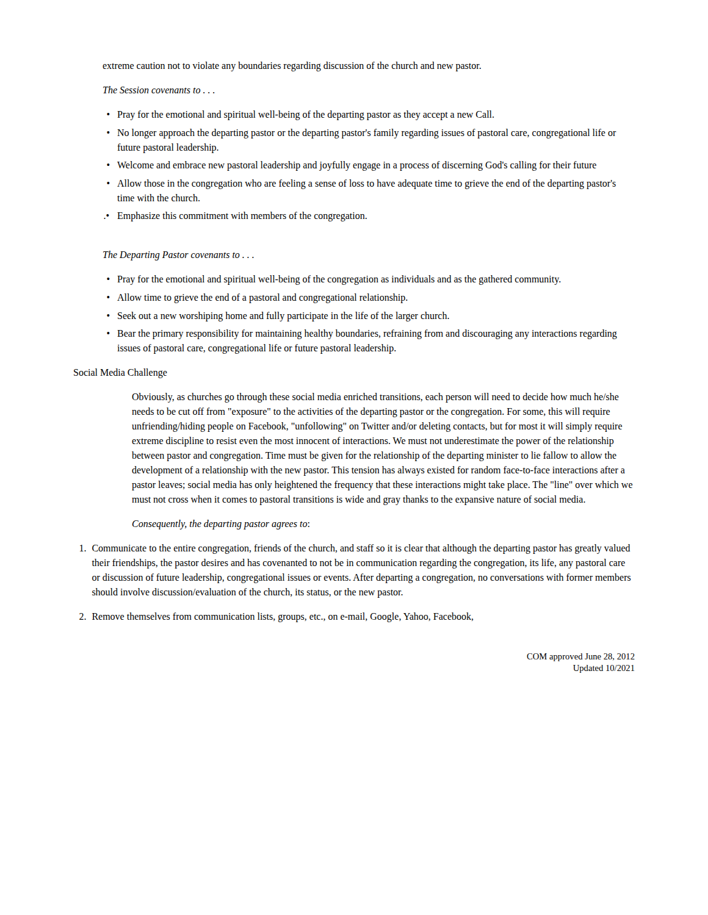extreme caution not to violate any boundaries regarding discussion of the church and new pastor.
The Session covenants to . . .
Pray for the emotional and spiritual well-being of the departing pastor as they accept a new Call.
No longer approach the departing pastor or the departing pastor's family regarding issues of pastoral care, congregational life or future pastoral leadership.
Welcome and embrace new pastoral leadership and joyfully engage in a process of discerning God's calling for their future
Allow those in the congregation who are feeling a sense of loss to have adequate time to grieve the end of the departing pastor's time with the church.
Emphasize this commitment with members of the congregation.
The Departing Pastor covenants to . . .
Pray for the emotional and spiritual well-being of the congregation as individuals and as the gathered community.
Allow time to grieve the end of a pastoral and congregational relationship.
Seek out a new worshiping home and fully participate in the life of the larger church.
Bear the primary responsibility for maintaining healthy boundaries, refraining from and discouraging any interactions regarding issues of pastoral care, congregational life or future pastoral leadership.
Social Media Challenge
Obviously, as churches go through these social media enriched transitions, each person will need to decide how much he/she needs to be cut off from "exposure" to the activities of the departing pastor or the congregation. For some, this will require unfriending/hiding people on Facebook, "unfollowing" on Twitter and/or deleting contacts, but for most it will simply require extreme discipline to resist even the most innocent of interactions. We must not underestimate the power of the relationship between pastor and congregation. Time must be given for the relationship of the departing minister to lie fallow to allow the development of a relationship with the new pastor. This tension has always existed for random face-to-face interactions after a pastor leaves; social media has only heightened the frequency that these interactions might take place. The "line" over which we must not cross when it comes to pastoral transitions is wide and gray thanks to the expansive nature of social media.
Consequently, the departing pastor agrees to:
Communicate to the entire congregation, friends of the church, and staff so it is clear that although the departing pastor has greatly valued their friendships, the pastor desires and has covenanted to not be in communication regarding the congregation, its life, any pastoral care or discussion of future leadership, congregational issues or events. After departing a congregation, no conversations with former members should involve discussion/evaluation of the church, its status, or the new pastor.
Remove themselves from communication lists, groups, etc., on e-mail, Google, Yahoo, Facebook,
COM approved June 28, 2012
Updated 10/2021